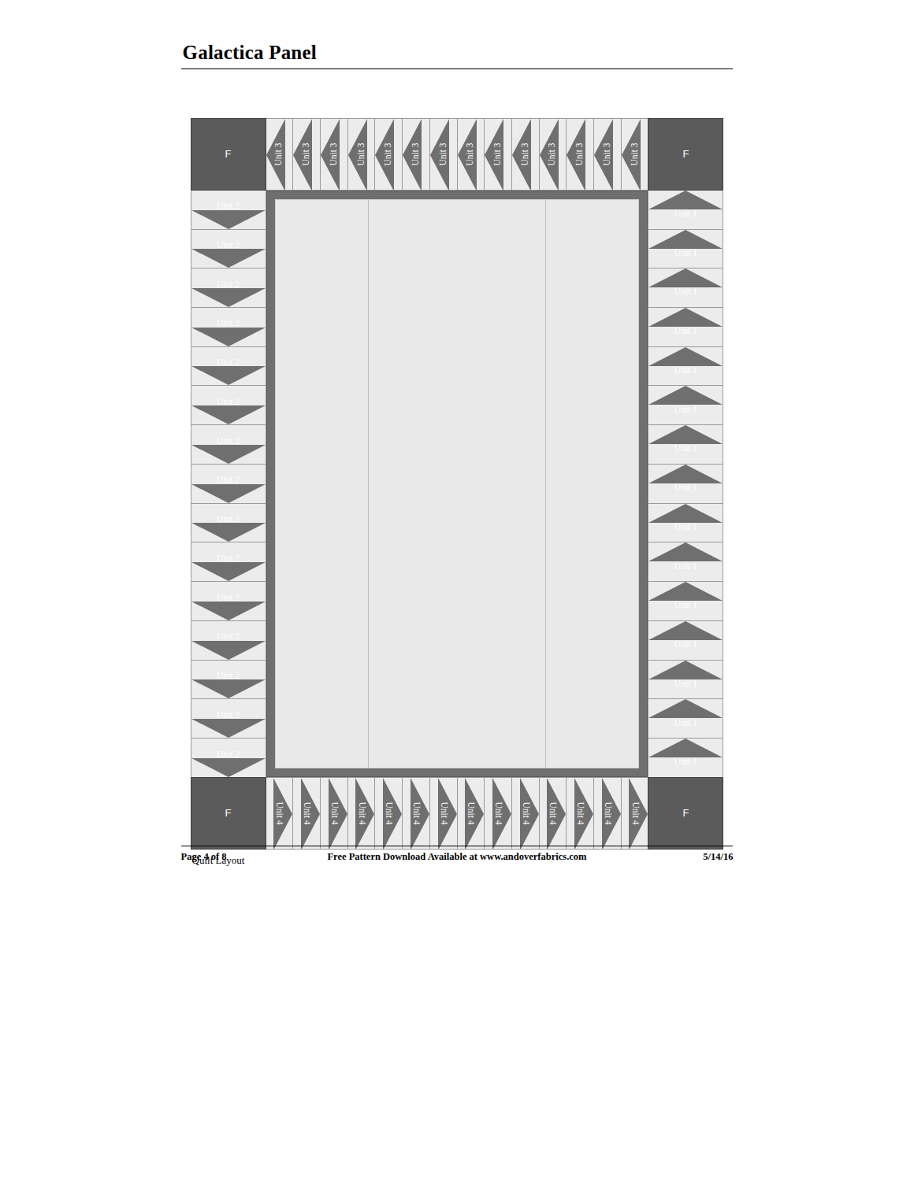Galactica Panel
F
Unit 3
Unit 3
Unit 3
Unit 3
Unit 3
Unit 3
Unit 3
Unit 3
Unit 3
Unit 3
Unit 3
Unit 3
Unit 3
Unit 3
F
Unit 2
Unit 2
Unit 2
Unit 2
Unit 2
Unit 2
Unit 2
Unit 2
Unit 2
Unit 2
Unit 2
Unit 2
Unit 2
Unit 2
Unit 2
Unit 1
Unit 1
Unit 1
Unit 1
Unit 1
Unit 1
Unit 1
Unit 1
Unit 1
Unit 1
Unit 1
Unit 1
Unit 1
Unit 1
Unit 1
F
Unit 4
Unit 4
Unit 4
Unit 4
Unit 4
Unit 4
Unit 4
Unit 4
Unit 4
Unit 4
Unit 4
Unit 4
Unit 4
Unit 4
F
Quilt Layout
Page 4 of 8
Free Pattern Download Available at www.andoverfabrics.com
5/14/16